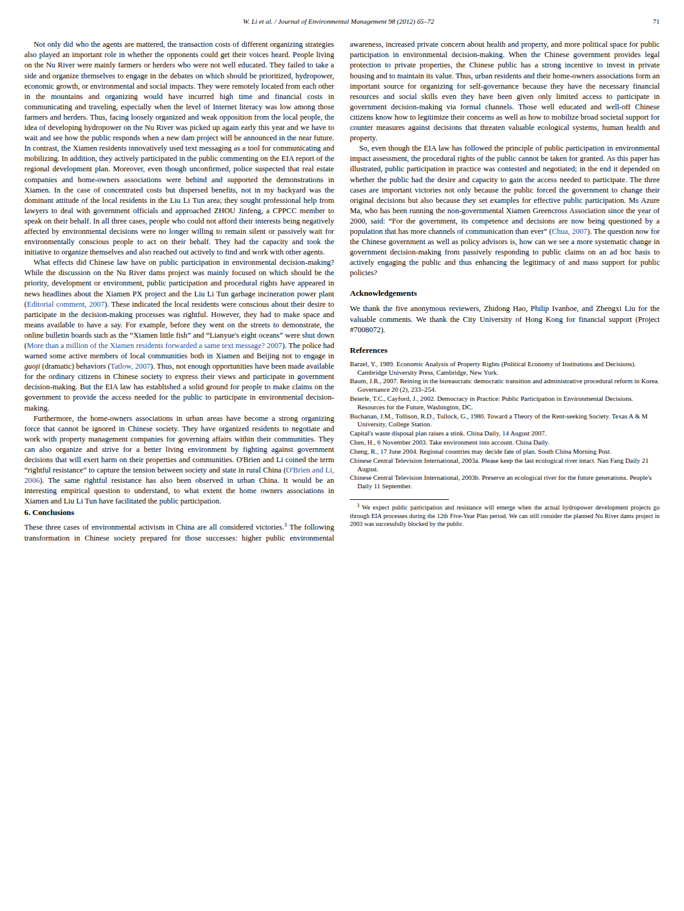W. Li et al. / Journal of Environmental Management 98 (2012) 65–72
71
Not only did who the agents are mattered, the transaction costs of different organizing strategies also played an important role in whether the opponents could get their voices heard. People living on the Nu River were mainly farmers or herders who were not well educated. They failed to take a side and organize themselves to engage in the debates on which should be prioritized, hydropower, economic growth, or environmental and social impacts. They were remotely located from each other in the mountains and organizing would have incurred high time and financial costs in communicating and traveling, especially when the level of Internet literacy was low among those farmers and herders. Thus, facing loosely organized and weak opposition from the local people, the idea of developing hydropower on the Nu River was picked up again early this year and we have to wait and see how the public responds when a new dam project will be announced in the near future. In contrast, the Xiamen residents innovatively used text messaging as a tool for communicating and mobilizing. In addition, they actively participated in the public commenting on the EIA report of the regional development plan. Moreover, even though unconfirmed, police suspected that real estate companies and home-owners associations were behind and supported the demonstrations in Xiamen. In the case of concentrated costs but dispersed benefits, not in my backyard was the dominant attitude of the local residents in the Liu Li Tun area; they sought professional help from lawyers to deal with government officials and approached ZHOU Jinfeng, a CPPCC member to speak on their behalf. In all three cases, people who could not afford their interests being negatively affected by environmental decisions were no longer willing to remain silent or passively wait for environmentally conscious people to act on their behalf. They had the capacity and took the initiative to organize themselves and also reached out actively to find and work with other agents.
What effects did Chinese law have on public participation in environmental decision-making? While the discussion on the Nu River dams project was mainly focused on which should be the priority, development or environment, public participation and procedural rights have appeared in news headlines about the Xiamen PX project and the Liu Li Tun garbage incineration power plant (Editorial comment, 2007). These indicated the local residents were conscious about their desire to participate in the decision-making processes was rightful. However, they had to make space and means available to have a say. For example, before they went on the streets to demonstrate, the online bulletin boards such as the “Xiamen little fish” and “Lianyue's eight oceans” were shut down (More than a million of the Xiamen residents forwarded a same text message? 2007). The police had warned some active members of local communities both in Xiamen and Beijing not to engage in guoji (dramatic) behaviors (Tatlow, 2007). Thus, not enough opportunities have been made available for the ordinary citizens in Chinese society to express their views and participate in government decision-making. But the EIA law has established a solid ground for people to make claims on the government to provide the access needed for the public to participate in environmental decision-making.
Furthermore, the home-owners associations in urban areas have become a strong organizing force that cannot be ignored in Chinese society. They have organized residents to negotiate and work with property management companies for governing affairs within their communities. They can also organize and strive for a better living environment by fighting against government decisions that will exert harm on their properties and communities. O'Brien and Li coined the term “rightful resistance” to capture the tension between society and state in rural China (O'Brien and Li, 2006). The same rightful resistance has also been observed in urban China. It would be an interesting empirical question to understand, to what extent the home owners associations in Xiamen and Liu Li Tun have facilitated the public participation.
6. Conclusions
These three cases of environmental activism in China are all considered victories.3 The following transformation in Chinese society prepared for those successes: higher public environmental awareness, increased private concern about health and property, and more political space for public participation in environmental decision-making. When the Chinese government provides legal protection to private properties, the Chinese public has a strong incentive to invest in private housing and to maintain its value. Thus, urban residents and their home-owners associations form an important source for organizing for self-governance because they have the necessary financial resources and social skills even they have been given only limited access to participate in government decision-making via formal channels. Those well educated and well-off Chinese citizens know how to legitimize their concerns as well as how to mobilize broad societal support for counter measures against decisions that threaten valuable ecological systems, human health and property.
So, even though the EIA law has followed the principle of public participation in environmental impact assessment, the procedural rights of the public cannot be taken for granted. As this paper has illustrated, public participation in practice was contested and negotiated; in the end it depended on whether the public had the desire and capacity to gain the access needed to participate. The three cases are important victories not only because the public forced the government to change their original decisions but also because they set examples for effective public participation. Ms Azure Ma, who has been running the non-governmental Xiamen Greencross Association since the year of 2000, said: “For the government, its competence and decisions are now being questioned by a population that has more channels of communication than ever” (Chua, 2007). The question now for the Chinese government as well as policy advisors is, how can we see a more systematic change in government decision-making from passively responding to public claims on an ad hoc basis to actively engaging the public and thus enhancing the legitimacy of and mass support for public policies?
Acknowledgements
We thank the five anonymous reviewers, Zhidong Hao, Philip Ivanhoe, and Zhengxi Liu for the valuable comments. We thank the City University of Hong Kong for financial support (Project #7008072).
References
Barzel, Y., 1989. Economic Analysis of Property Rights (Political Economy of Institutions and Decisions). Cambridge University Press, Cambridge, New York.
Baum, J.R., 2007. Reining in the bureaucrats: democratic transition and administrative procedural reform in Korea. Governance 20 (2), 233–254.
Beierle, T.C., Cayford, J., 2002. Democracy in Practice: Public Participation in Environmental Decisions. Resources for the Future, Washington, DC.
Buchanan, J.M., Tollison, R.D., Tullock, G., 1980. Toward a Theory of the Rent-seeking Society. Texas A & M University, College Station.
Capital's waste disposal plan raises a stink. China Daily, 14 August 2007.
Chen, H., 6 November 2003. Take environment into account. China Daily.
Cheng, R., 17 June 2004. Regional countries may decide fate of plan. South China Morning Post.
Chinese Central Television International, 2003a. Please keep the last ecological river intact. Nan Fang Daily 21 August.
Chinese Central Television International, 2003b. Preserve an ecological river for the future generations. People's Daily 11 September.
3 We expect public participation and resistance will emerge when the actual hydropower development projects go through EIA processes during the 12th Five-Year Plan period. We can still consider the planned Nu River dams project in 2003 was successfully blocked by the public.